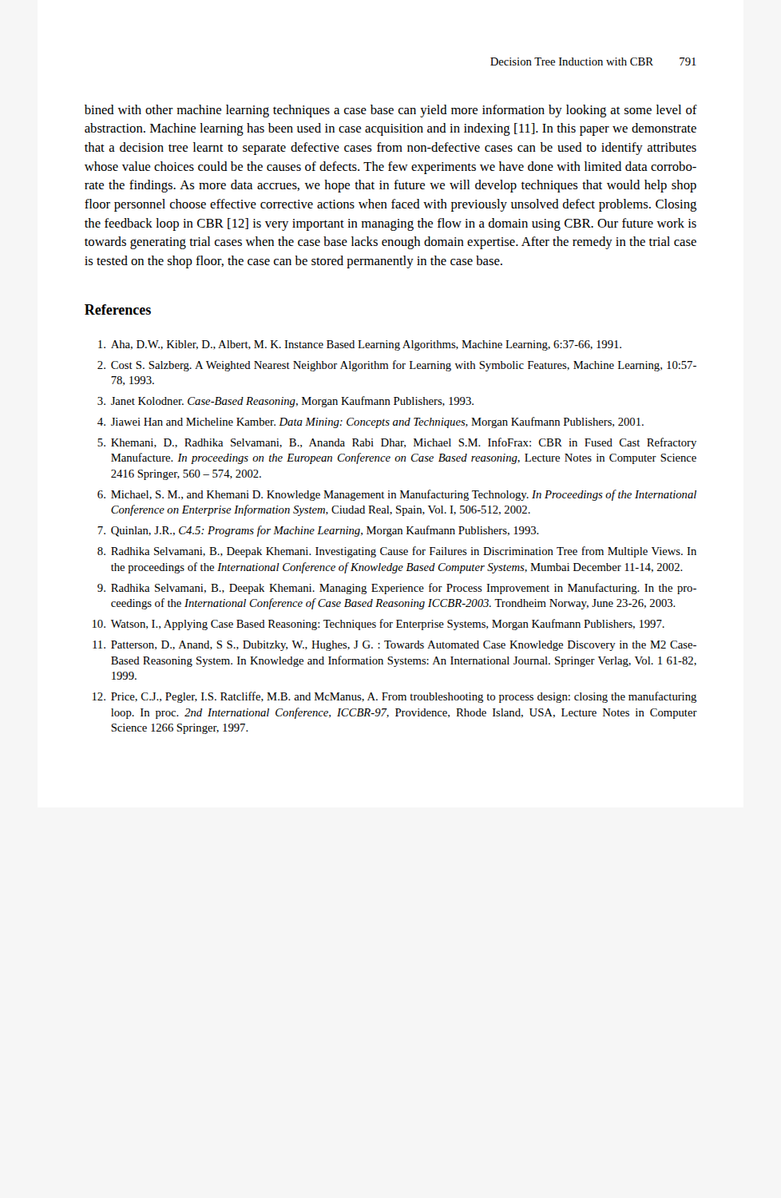Decision Tree Induction with CBR 791
bined with other machine learning techniques a case base can yield more information by looking at some level of abstraction. Machine learning has been used in case acquisition and in indexing [11]. In this paper we demonstrate that a decision tree learnt to separate defective cases from non-defective cases can be used to identify attributes whose value choices could be the causes of defects. The few experiments we have done with limited data corroborate the findings. As more data accrues, we hope that in future we will develop techniques that would help shop floor personnel choose effective corrective actions when faced with previously unsolved defect problems. Closing the feedback loop in CBR [12] is very important in managing the flow in a domain using CBR. Our future work is towards generating trial cases when the case base lacks enough domain expertise. After the remedy in the trial case is tested on the shop floor, the case can be stored permanently in the case base.
References
Aha, D.W., Kibler, D., Albert, M. K. Instance Based Learning Algorithms, Machine Learning, 6:37-66, 1991.
Cost S. Salzberg. A Weighted Nearest Neighbor Algorithm for Learning with Symbolic Features, Machine Learning, 10:57-78, 1993.
Janet Kolodner. Case-Based Reasoning, Morgan Kaufmann Publishers, 1993.
Jiawei Han and Micheline Kamber. Data Mining: Concepts and Techniques, Morgan Kaufmann Publishers, 2001.
Khemani, D., Radhika Selvamani, B., Ananda Rabi Dhar, Michael S.M. InfoFrax: CBR in Fused Cast Refractory Manufacture. In proceedings on the European Conference on Case Based reasoning, Lecture Notes in Computer Science 2416 Springer, 560 – 574, 2002.
Michael, S. M., and Khemani D. Knowledge Management in Manufacturing Technology. In Proceedings of the International Conference on Enterprise Information System, Ciudad Real, Spain, Vol. I, 506-512, 2002.
Quinlan, J.R., C4.5: Programs for Machine Learning, Morgan Kaufmann Publishers, 1993.
Radhika Selvamani, B., Deepak Khemani. Investigating Cause for Failures in Discrimination Tree from Multiple Views. In the proceedings of the International Conference of Knowledge Based Computer Systems, Mumbai December 11-14, 2002.
Radhika Selvamani, B., Deepak Khemani. Managing Experience for Process Improvement in Manufacturing. In the proceedings of the International Conference of Case Based Reasoning ICCBR-2003. Trondheim Norway, June 23-26, 2003.
Watson, I., Applying Case Based Reasoning: Techniques for Enterprise Systems, Morgan Kaufmann Publishers, 1997.
Patterson, D., Anand, S S., Dubitzky, W., Hughes, J G. : Towards Automated Case Knowledge Discovery in the M2 Case-Based Reasoning System. In Knowledge and Information Systems: An International Journal. Springer Verlag, Vol. 1 61-82, 1999.
Price, C.J., Pegler, I.S. Ratcliffe, M.B. and McManus, A. From troubleshooting to process design: closing the manufacturing loop. In proc. 2nd International Conference, ICCBR-97, Providence, Rhode Island, USA, Lecture Notes in Computer Science 1266 Springer, 1997.